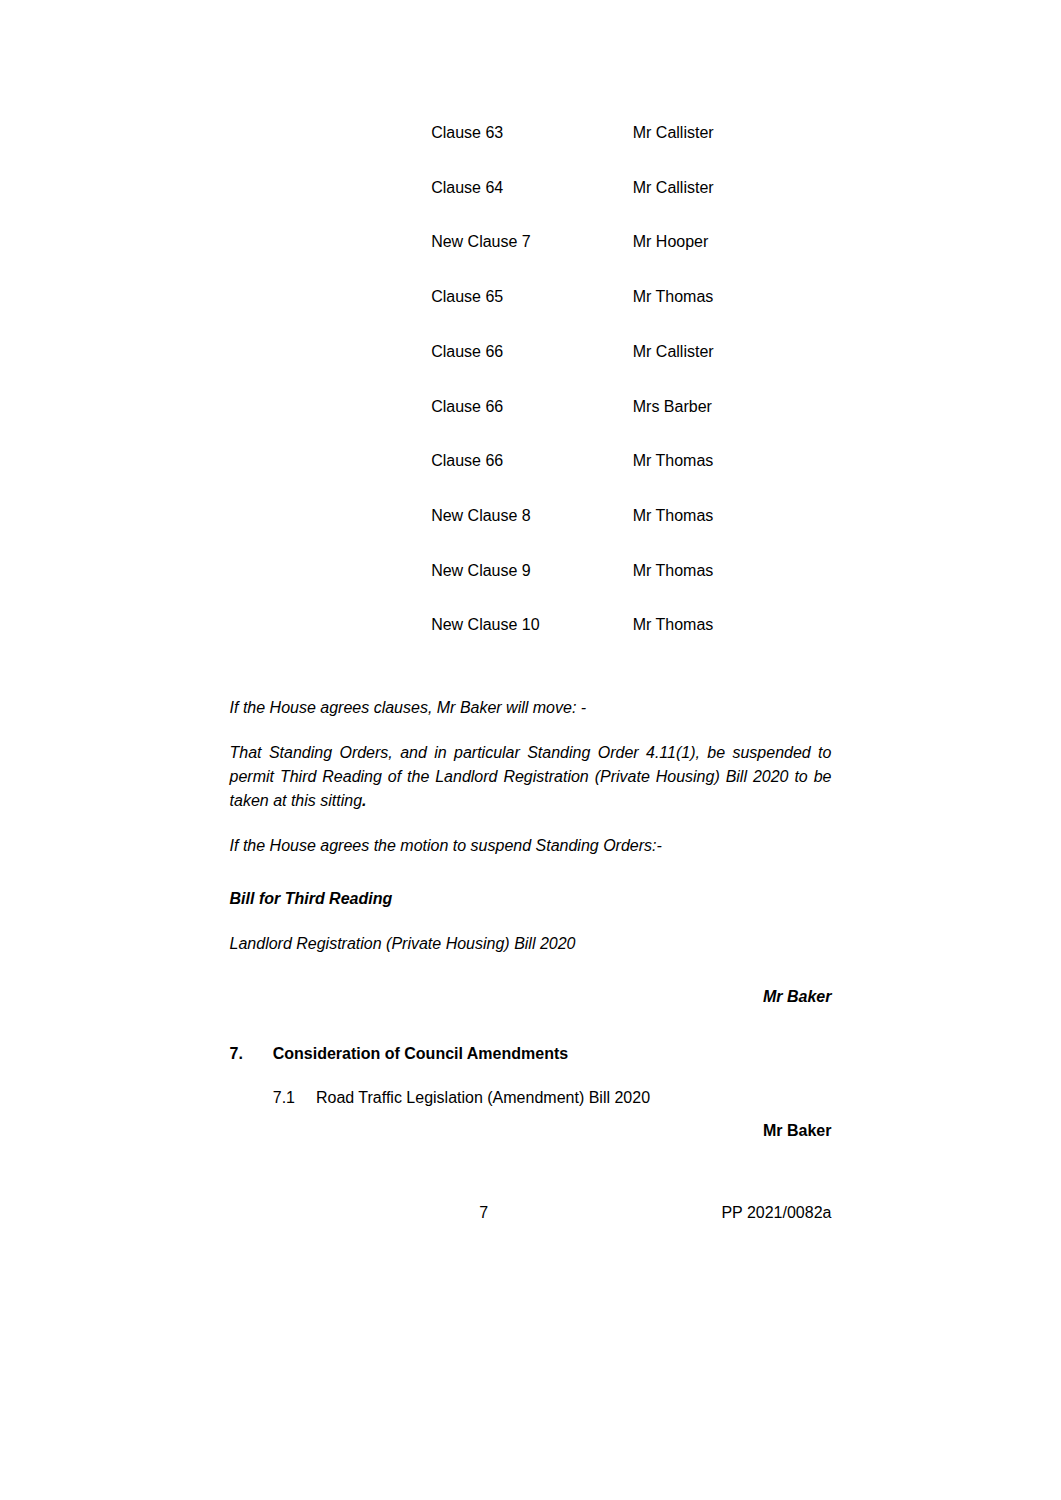| Clause 63 | Mr Callister |
| Clause 64 | Mr Callister |
| New Clause 7 | Mr Hooper |
| Clause 65 | Mr Thomas |
| Clause 66 | Mr Callister |
| Clause 66 | Mrs Barber |
| Clause 66 | Mr Thomas |
| New Clause 8 | Mr Thomas |
| New Clause 9 | Mr Thomas |
| New Clause 10 | Mr Thomas |
If the House agrees clauses, Mr Baker will move: -
That Standing Orders, and in particular Standing Order 4.11(1), be suspended to permit Third Reading of the Landlord Registration (Private Housing) Bill 2020 to be taken at this sitting.
If the House agrees the motion to suspend Standing Orders:-
Bill for Third Reading
Landlord Registration (Private Housing) Bill 2020
Mr Baker
7.
Consideration of Council Amendments
7.1
Road Traffic Legislation (Amendment) Bill 2020
Mr Baker
7
PP 2021/0082a